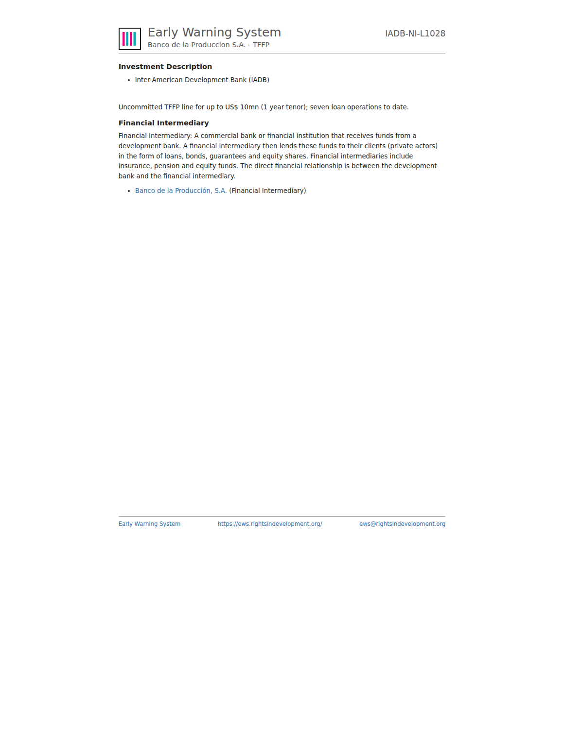Early Warning System
Banco de la Produccion S.A. - TFFP
IADB-NI-L1028
Investment Description
Inter-American Development Bank (IADB)
Uncommitted TFFP line for up to US$ 10mn (1 year tenor); seven loan operations to date.
Financial Intermediary
Financial Intermediary: A commercial bank or financial institution that receives funds from a development bank. A financial intermediary then lends these funds to their clients (private actors) in the form of loans, bonds, guarantees and equity shares. Financial intermediaries include insurance, pension and equity funds. The direct financial relationship is between the development bank and the financial intermediary.
Banco de la Producción, S.A. (Financial Intermediary)
Early Warning System
https://ews.rightsindevelopment.org/
ews@rightsindevelopment.org